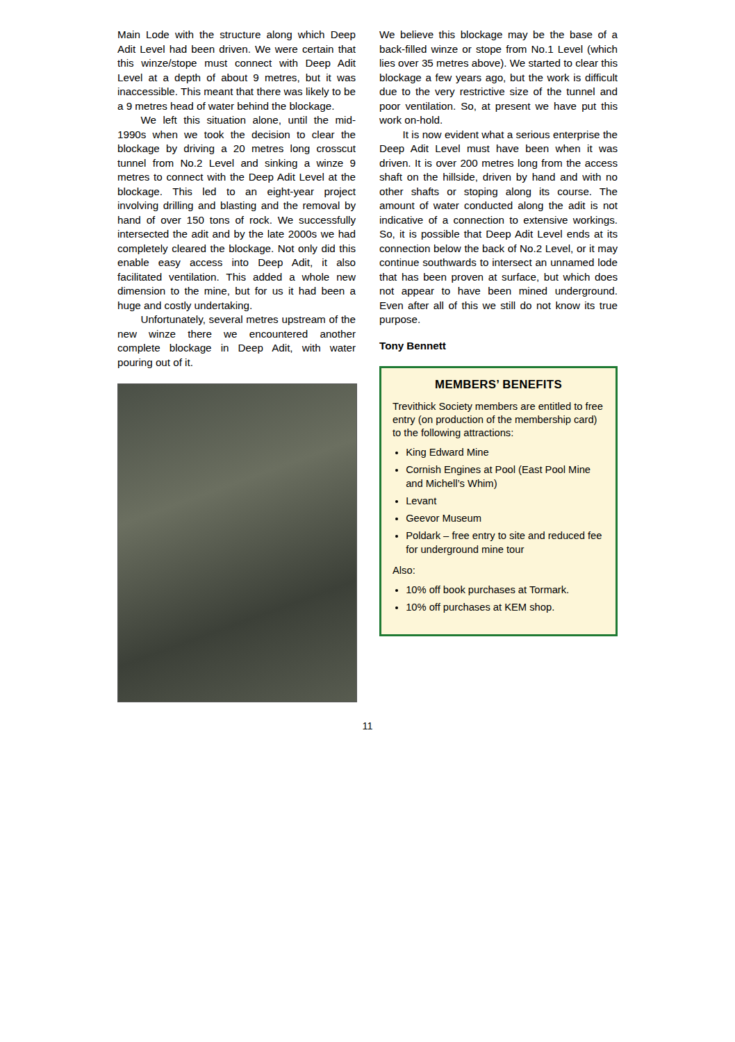Main Lode with the structure along which Deep Adit Level had been driven. We were certain that this winze/stope must connect with Deep Adit Level at a depth of about 9 metres, but it was inaccessible. This meant that there was likely to be a 9 metres head of water behind the blockage.
We left this situation alone, until the mid-1990s when we took the decision to clear the blockage by driving a 20 metres long crosscut tunnel from No.2 Level and sinking a winze 9 metres to connect with the Deep Adit Level at the blockage. This led to an eight-year project involving drilling and blasting and the removal by hand of over 150 tons of rock. We successfully intersected the adit and by the late 2000s we had completely cleared the blockage. Not only did this enable easy access into Deep Adit, it also facilitated ventilation. This added a whole new dimension to the mine, but for us it had been a huge and costly undertaking.
Unfortunately, several metres upstream of the new winze there we encountered another complete blockage in Deep Adit, with water pouring out of it.
We believe this blockage may be the base of a back-filled winze or stope from No.1 Level (which lies over 35 metres above). We started to clear this blockage a few years ago, but the work is difficult due to the very restrictive size of the tunnel and poor ventilation. So, at present we have put this work on-hold.
It is now evident what a serious enterprise the Deep Adit Level must have been when it was driven. It is over 200 metres long from the access shaft on the hillside, driven by hand and with no other shafts or stoping along its course. The amount of water conducted along the adit is not indicative of a connection to extensive workings. So, it is possible that Deep Adit Level ends at its connection below the back of No.2 Level, or it may continue southwards to intersect an unnamed lode that has been proven at surface, but which does not appear to have been mined underground. Even after all of this we still do not know its true purpose.
Tony Bennett
MEMBERS’ BENEFITS
Trevithick Society members are entitled to free entry (on production of the membership card) to the following attractions:
King Edward Mine
Cornish Engines at Pool (East Pool Mine and Michell’s Whim)
Levant
Geevor Museum
Poldark – free entry to site and reduced fee for underground mine tour
Also:
10% off book purchases at Tormark.
10% off purchases at KEM shop.
11